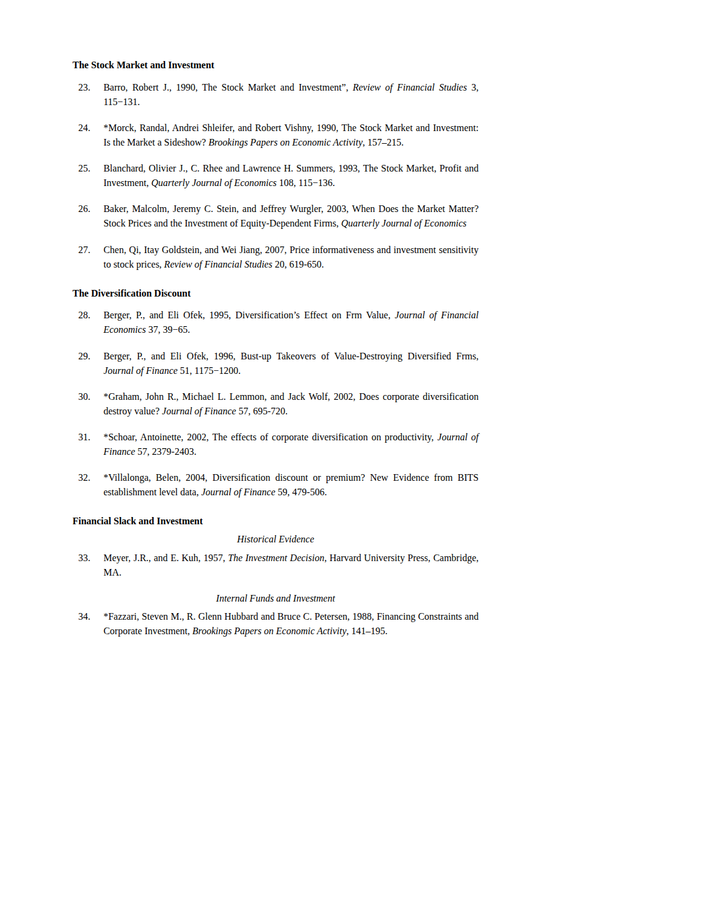The Stock Market and Investment
23. Barro, Robert J., 1990, The Stock Market and Investment”, Review of Financial Studies 3, 115−131.
24.*Morck, Randal, Andrei Shleifer, and Robert Vishny, 1990, The Stock Market and Investment: Is the Market a Sideshow? Brookings Papers on Economic Activity, 157–215.
25. Blanchard, Olivier J., C. Rhee and Lawrence H. Summers, 1993, The Stock Market, Profit and Investment, Quarterly Journal of Economics 108, 115−136.
26. Baker, Malcolm, Jeremy C. Stein, and Jeffrey Wurgler, 2003, When Does the Market Matter? Stock Prices and the Investment of Equity-Dependent Firms, Quarterly Journal of Economics
27. Chen, Qi, Itay Goldstein, and Wei Jiang, 2007, Price informativeness and investment sensitivity to stock prices, Review of Financial Studies 20, 619-650.
The Diversification Discount
28. Berger, P., and Eli Ofek, 1995, Diversification’s Effect on Frm Value, Journal of Financial Economics 37, 39−65.
29. Berger, P., and Eli Ofek, 1996, Bust-up Takeovers of Value-Destroying Diversified Frms, Journal of Finance 51, 1175−1200.
30.*Graham, John R., Michael L. Lemmon, and Jack Wolf, 2002, Does corporate diversification destroy value? Journal of Finance 57, 695-720.
31.*Schoar, Antoinette, 2002, The effects of corporate diversification on productivity, Journal of Finance 57, 2379-2403.
32.*Villalonga, Belen, 2004, Diversification discount or premium? New Evidence from BITS establishment level data, Journal of Finance 59, 479-506.
Financial Slack and Investment
Historical Evidence
33. Meyer, J.R., and E. Kuh, 1957, The Investment Decision, Harvard University Press, Cambridge, MA.
Internal Funds and Investment
34.*Fazzari, Steven M., R. Glenn Hubbard and Bruce C. Petersen, 1988, Financing Constraints and Corporate Investment, Brookings Papers on Economic Activity, 141–195.